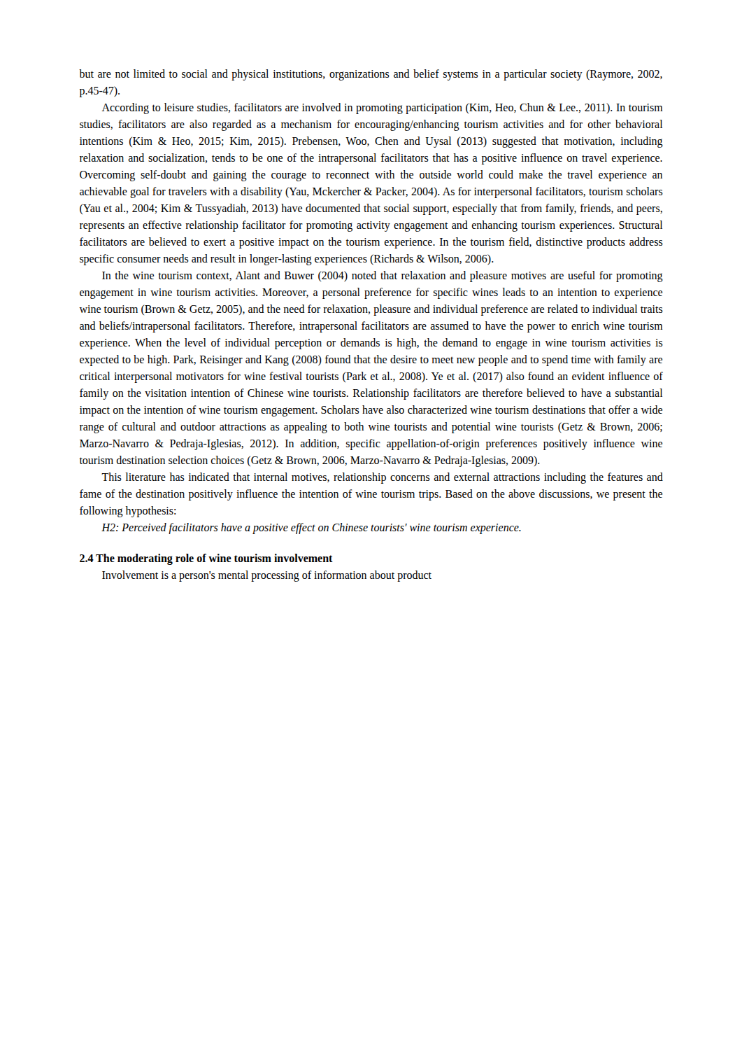but are not limited to social and physical institutions, organizations and belief systems in a particular society (Raymore, 2002, p.45-47).
According to leisure studies, facilitators are involved in promoting participation (Kim, Heo, Chun & Lee., 2011). In tourism studies, facilitators are also regarded as a mechanism for encouraging/enhancing tourism activities and for other behavioral intentions (Kim & Heo, 2015; Kim, 2015). Prebensen, Woo, Chen and Uysal (2013) suggested that motivation, including relaxation and socialization, tends to be one of the intrapersonal facilitators that has a positive influence on travel experience. Overcoming self-doubt and gaining the courage to reconnect with the outside world could make the travel experience an achievable goal for travelers with a disability (Yau, Mckercher & Packer, 2004). As for interpersonal facilitators, tourism scholars (Yau et al., 2004; Kim & Tussyadiah, 2013) have documented that social support, especially that from family, friends, and peers, represents an effective relationship facilitator for promoting activity engagement and enhancing tourism experiences. Structural facilitators are believed to exert a positive impact on the tourism experience. In the tourism field, distinctive products address specific consumer needs and result in longer-lasting experiences (Richards & Wilson, 2006).
In the wine tourism context, Alant and Buwer (2004) noted that relaxation and pleasure motives are useful for promoting engagement in wine tourism activities. Moreover, a personal preference for specific wines leads to an intention to experience wine tourism (Brown & Getz, 2005), and the need for relaxation, pleasure and individual preference are related to individual traits and beliefs/intrapersonal facilitators. Therefore, intrapersonal facilitators are assumed to have the power to enrich wine tourism experience. When the level of individual perception or demands is high, the demand to engage in wine tourism activities is expected to be high. Park, Reisinger and Kang (2008) found that the desire to meet new people and to spend time with family are critical interpersonal motivators for wine festival tourists (Park et al., 2008). Ye et al. (2017) also found an evident influence of family on the visitation intention of Chinese wine tourists. Relationship facilitators are therefore believed to have a substantial impact on the intention of wine tourism engagement. Scholars have also characterized wine tourism destinations that offer a wide range of cultural and outdoor attractions as appealing to both wine tourists and potential wine tourists (Getz & Brown, 2006; Marzo-Navarro & Pedraja-Iglesias, 2012). In addition, specific appellation-of-origin preferences positively influence wine tourism destination selection choices (Getz & Brown, 2006, Marzo-Navarro & Pedraja-Iglesias, 2009).
This literature has indicated that internal motives, relationship concerns and external attractions including the features and fame of the destination positively influence the intention of wine tourism trips. Based on the above discussions, we present the following hypothesis:
H2: Perceived facilitators have a positive effect on Chinese tourists' wine tourism experience.
2.4 The moderating role of wine tourism involvement
Involvement is a person's mental processing of information about product